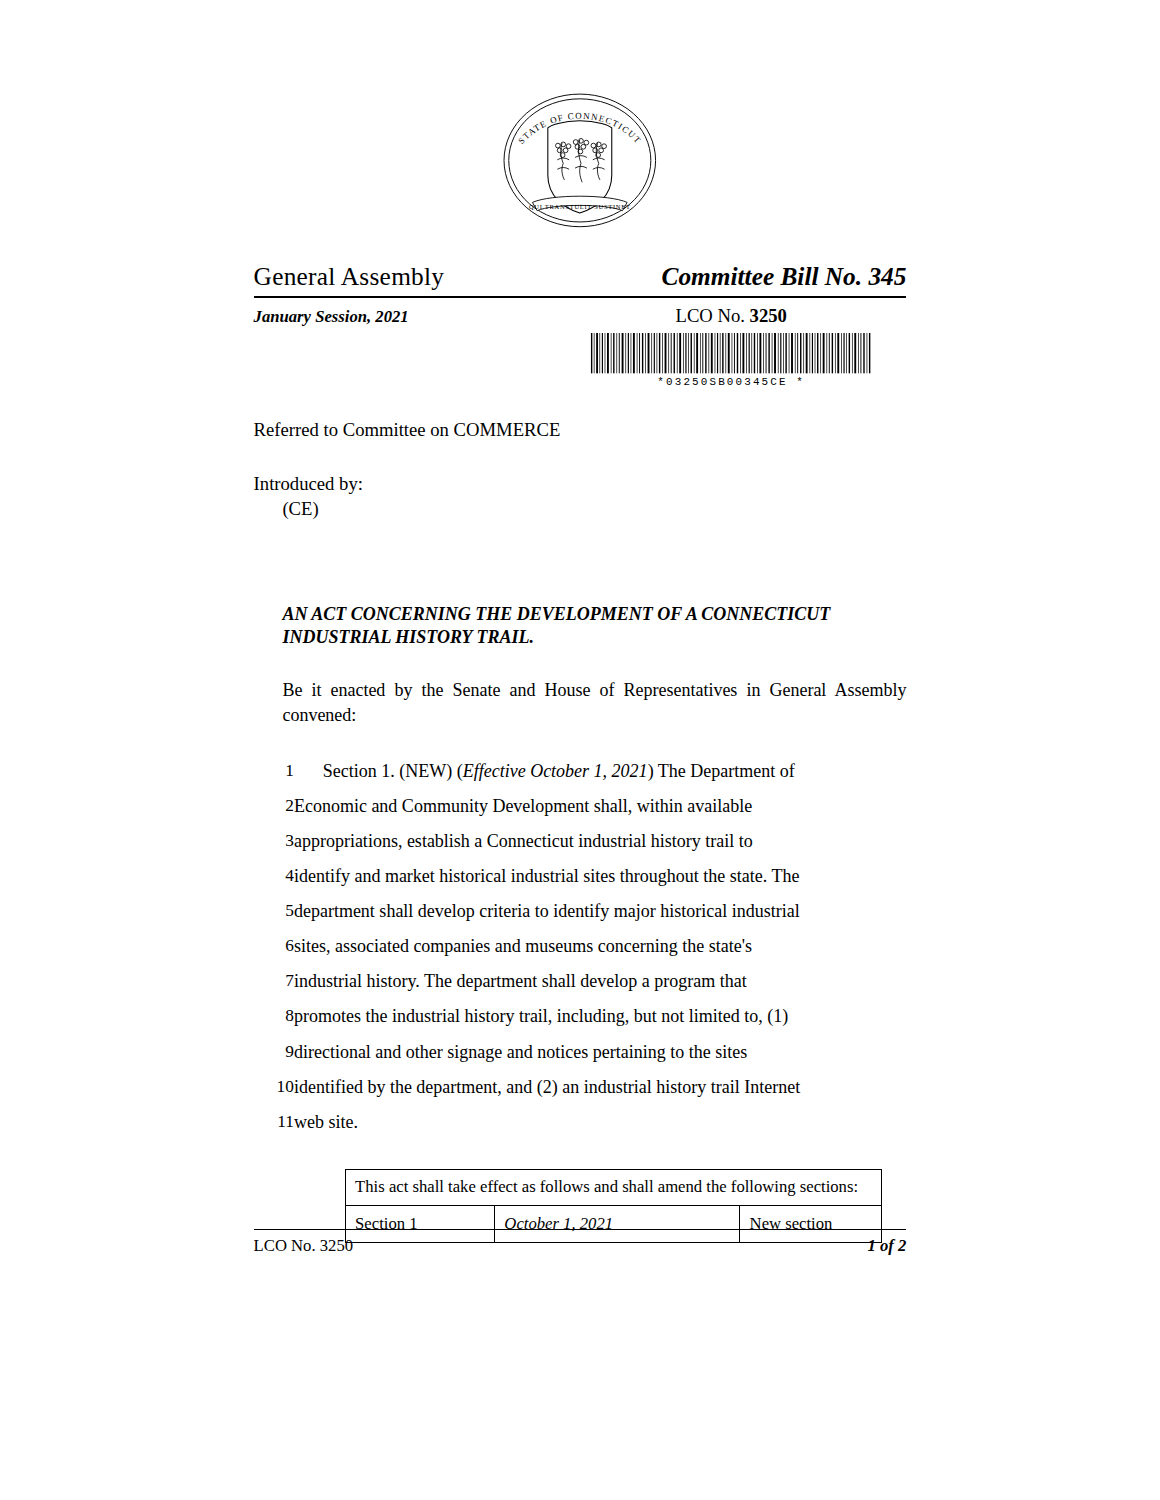STATE OF CONNECTICUT QUI TRANSTULIT SUSTINET
General Assembly
Committee Bill No. 345
January Session, 2021
LCO No. 3250
*03250SB00345CE *
Referred to Committee on COMMERCE
Introduced by: (CE)
An Act Concerning the Development of a Connecticut Industrial History Trail.
Be it enacted by the Senate and House of Representatives in General Assembly convened:
| 1 | Section 1. (NEW) ( Effective October 1, 2021 ) The Department of |
| 2 | Economic and Community Development shall, within available |
| 3 | appropriations, establish a Connecticut industrial history trail to |
| 4 | identify and market historical industrial sites throughout the state. The |
| 5 | department shall develop criteria to identify major historical industrial |
| 6 | sites, associated companies and museums concerning the state's |
| 7 | industrial history. The department shall develop a program that |
| 8 | promotes the industrial history trail, including, but not limited to, (1) |
| 9 | directional and other signage and notices pertaining to the sites |
| 10 | identified by the department, and (2) an industrial history trail Internet |
| 11 | web site. |
| This act shall take effect as follows and shall amend the following sections: |
| Section 1 | October 1, 2021 | New section |
LCO No. 3250
1 of 2